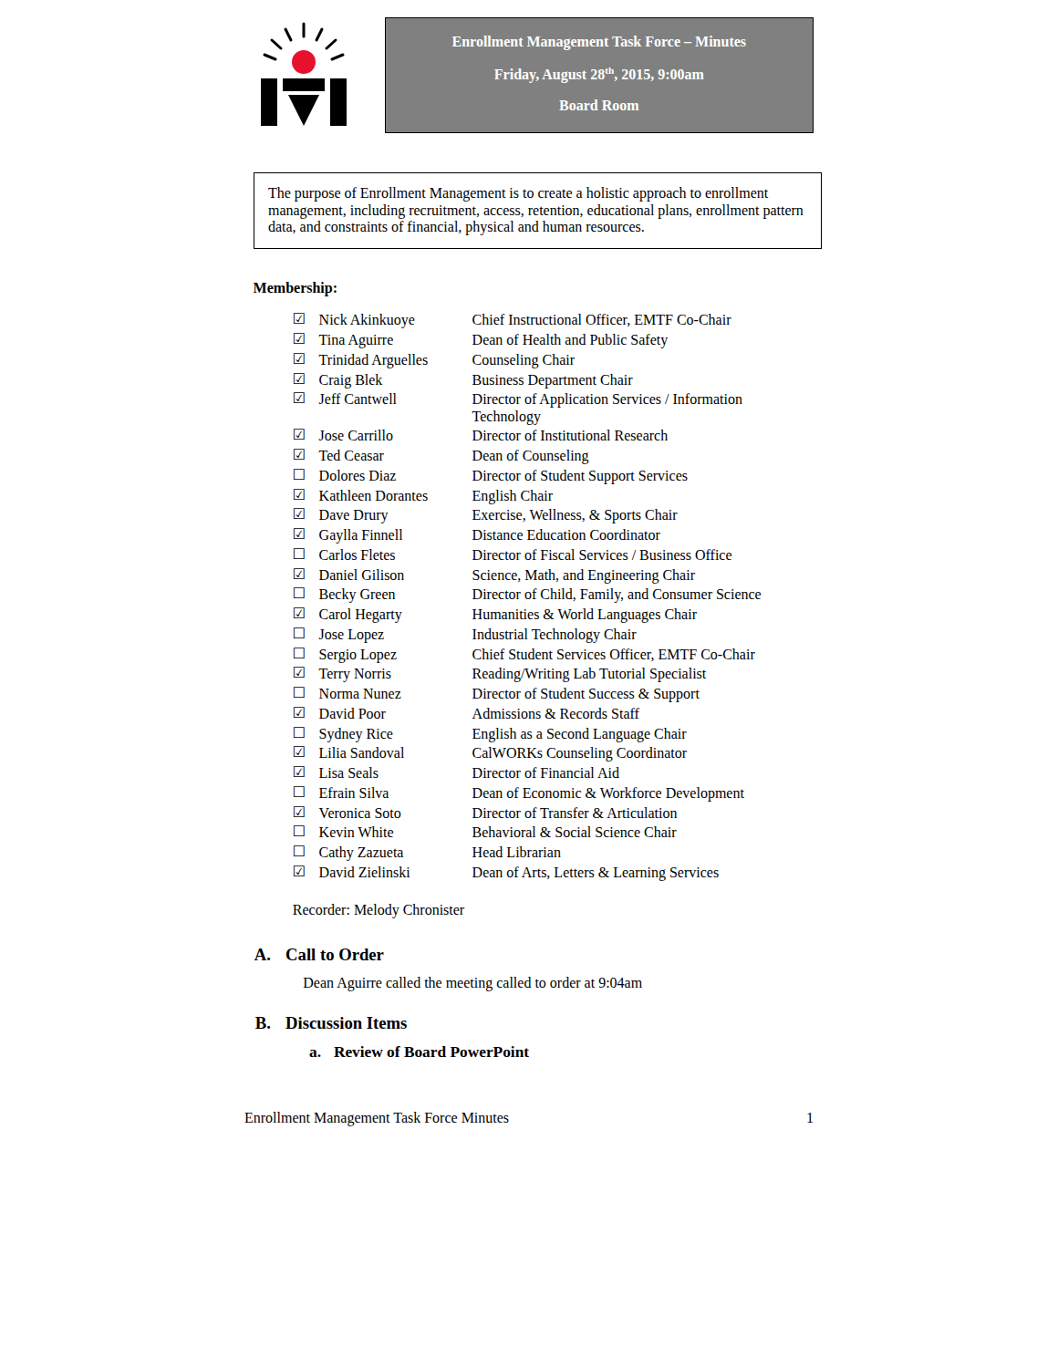Enrollment Management Task Force – Minutes
Friday, August 28th, 2015, 9:00am
Board Room
The purpose of Enrollment Management is to create a holistic approach to enrollment management, including recruitment, access, retention, educational plans, enrollment pattern data, and constraints of financial, physical and human resources.
Membership:
| ☑ | Nick Akinkuoye | Chief Instructional Officer, EMTF Co-Chair |
| ☑ | Tina Aguirre | Dean of Health and Public Safety |
| ☑ | Trinidad Arguelles | Counseling Chair |
| ☑ | Craig Blek | Business Department Chair |
| ☑ | Jeff Cantwell | Director of Application Services / Information Technology |
| ☑ | Jose Carrillo | Director of Institutional Research |
| ☑ | Ted Ceasar | Dean of Counseling |
| ☐ | Dolores Diaz | Director of Student Support Services |
| ☑ | Kathleen Dorantes | English Chair |
| ☑ | Dave Drury | Exercise, Wellness, & Sports Chair |
| ☑ | Gaylla Finnell | Distance Education Coordinator |
| ☐ | Carlos Fletes | Director of Fiscal Services / Business Office |
| ☑ | Daniel Gilison | Science, Math, and Engineering Chair |
| ☐ | Becky Green | Director of Child, Family, and Consumer Science |
| ☑ | Carol Hegarty | Humanities & World Languages Chair |
| ☐ | Jose Lopez | Industrial Technology Chair |
| ☐ | Sergio Lopez | Chief Student Services Officer, EMTF Co-Chair |
| ☑ | Terry Norris | Reading/Writing Lab Tutorial Specialist |
| ☐ | Norma Nunez | Director of Student Success & Support |
| ☑ | David Poor | Admissions & Records Staff |
| ☐ | Sydney Rice | English as a Second Language Chair |
| ☑ | Lilia Sandoval | CalWORKs Counseling Coordinator |
| ☑ | Lisa Seals | Director of Financial Aid |
| ☐ | Efrain Silva | Dean of Economic & Workforce Development |
| ☑ | Veronica Soto | Director of Transfer & Articulation |
| ☐ | Kevin White | Behavioral & Social Science Chair |
| ☐ | Cathy Zazueta | Head Librarian |
| ☑ | David Zielinski | Dean of Arts, Letters & Learning Services |
Recorder: Melody Chronister
Call to Order
Dean Aguirre called the meeting called to order at 9:04am
Discussion Items
Review of Board PowerPoint
Enrollment Management Task Force Minutes 1